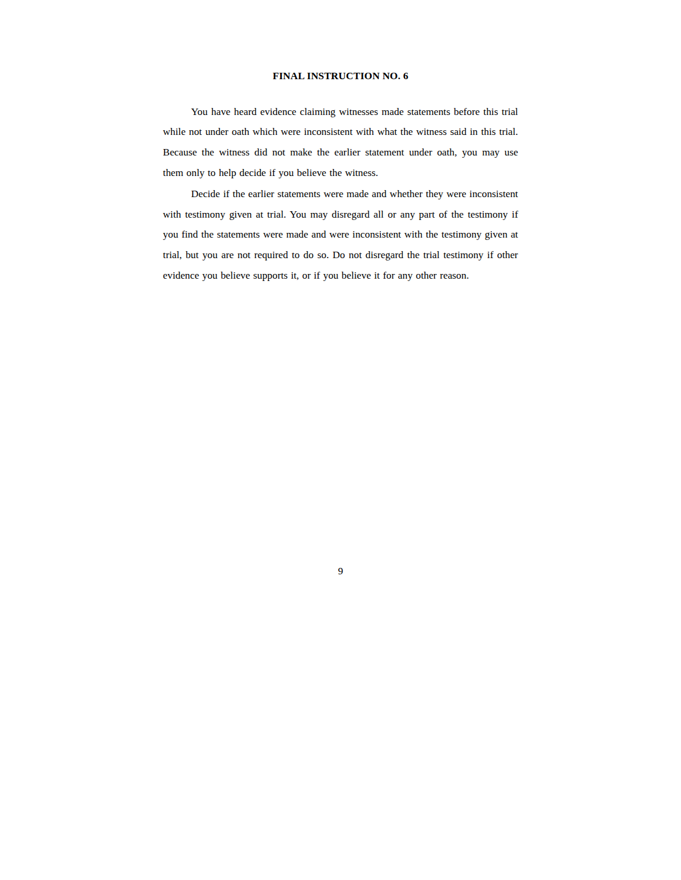FINAL INSTRUCTION NO. 6
You have heard evidence claiming witnesses made statements before this trial while not under oath which were inconsistent with what the witness said in this trial. Because the witness did not make the earlier statement under oath, you may use them only to help decide if you believe the witness.
Decide if the earlier statements were made and whether they were inconsistent with testimony given at trial. You may disregard all or any part of the testimony if you find the statements were made and were inconsistent with the testimony given at trial, but you are not required to do so. Do not disregard the trial testimony if other evidence you believe supports it, or if you believe it for any other reason.
9